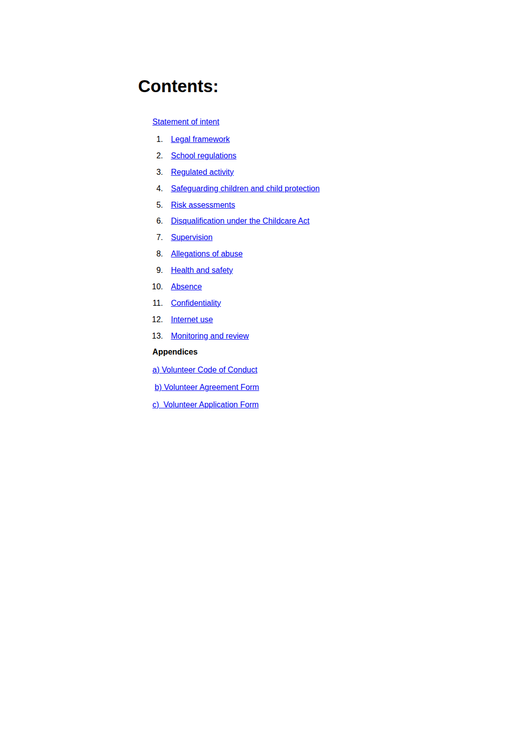Contents:
Statement of intent
Legal framework
School regulations
Regulated activity
Safeguarding children and child protection
Risk assessments
Disqualification under the Childcare Act
Supervision
Allegations of abuse
Health and safety
Absence
Confidentiality
Internet use
Monitoring and review
Appendices
a) Volunteer Code of Conduct
b) Volunteer Agreement Form
c) Volunteer Application Form